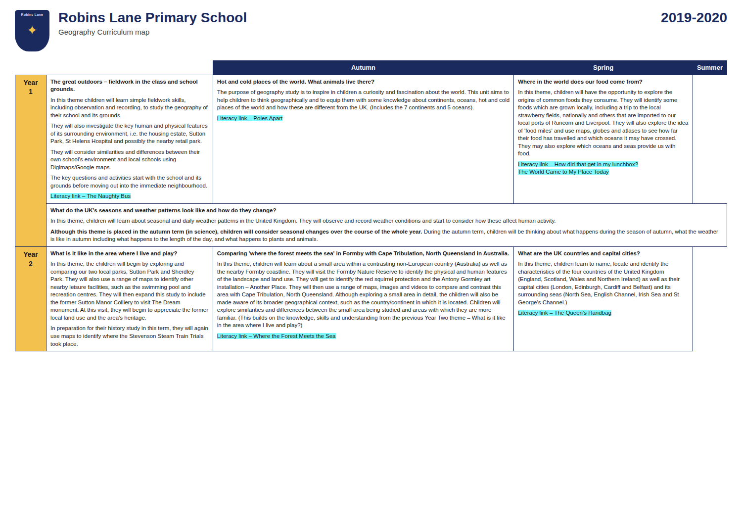Robins Lane
✦
Robins Lane Primary School
Geography Curriculum map
2019-2020
| | Autumn | Spring | Summer |
| --- | --- | --- | --- |
| Year 1 | | The great outdoors – fieldwork in the class and school grounds. In this theme children will learn simple fieldwork skills, including observation and recording, to study the geography of their school and its grounds. They will also investigate the key human and physical features of its surrounding environment, i.e. the housing estate, Sutton Park, St Helens Hospital and possibly the nearby retail park. They will consider similarities and differences between their own school's environment and local schools using Digimaps/Google maps. The key questions and activities start with the school and its grounds before moving out into the immediate neighbourhood. Literacy link – The Naughty Bus | Hot and cold places of the world. What animals live there? The purpose of geography study is to inspire in children a curiosity and fascination about the world. This unit aims to help children to think geographically and to equip them with some knowledge about continents, oceans, hot and cold places of the world and how these are different from the UK. (Includes the 7 continents and 5 oceans). Literacy link – Poles Apart | Where in the world does our food come from? In this theme, children will have the opportunity to explore the origins of common foods they consume. They will identify some foods which are grown locally, including a trip to the local strawberry fields, nationally and others that are imported to our local ports of Runcorn and Liverpool. They will also explore the idea of 'food miles' and use maps, globes and atlases to see how far their food has travelled and which oceans it may have crossed. They may also explore which oceans and seas provide us with food. Literacy link – How did that get in my lunchbox? The World Came to My Place Today |
| What do the UK's seasons and weather patterns look like and how do they change? In this theme, children will learn about seasonal and daily weather patterns in the United Kingdom. They will observe and record weather conditions and start to consider how these affect human activity. Although this theme is placed in the autumn term (in science), children will consider seasonal changes over the course of the whole year. During the autumn term, children will be thinking about what happens during the season of autumn, what the weather is like in autumn including what happens to the length of the day, and what happens to plants and animals. |
| Year 2 | | What is it like in the area where I live and play? In this theme, the children will begin by exploring and comparing our two local parks, Sutton Park and Sherdley Park. They will also use a range of maps to identify other nearby leisure facilities, such as the swimming pool and recreation centres. They will then expand this study to include the former Sutton Manor Colliery to visit The Dream monument. At this visit, they will begin to appreciate the former local land use and the area's heritage. In preparation for their history study in this term, they will again use maps to identify where the Stevenson Steam Train Trials took place. | Comparing 'where the forest meets the sea' in Formby with Cape Tribulation, North Queensland in Australia. In this theme, children will learn about a small area within a contrasting non-European country (Australia) as well as the nearby Formby coastline. They will visit the Formby Nature Reserve to identify the physical and human features of the landscape and land use. They will get to identify the red squirrel protection and the Antony Gormley art installation – Another Place. They will then use a range of maps, images and videos to compare and contrast this area with Cape Tribulation, North Queensland. Although exploring a small area in detail, the children will also be made aware of its broader geographical context, such as the country/continent in which it is located. Children will explore similarities and differences between the small area being studied and areas with which they are more familiar. (This builds on the knowledge, skills and understanding from the previous Year Two theme – What is it like in the area where I live and play?) Literacy link – Where the Forest Meets the Sea | What are the UK countries and capital cities? In this theme, children learn to name, locate and identify the characteristics of the four countries of the United Kingdom (England, Scotland, Wales and Northern Ireland) as well as their capital cities (London, Edinburgh, Cardiff and Belfast) and its surrounding seas (North Sea, English Channel, Irish Sea and St George's Channel.) Literacy link – The Queen's Handbag |